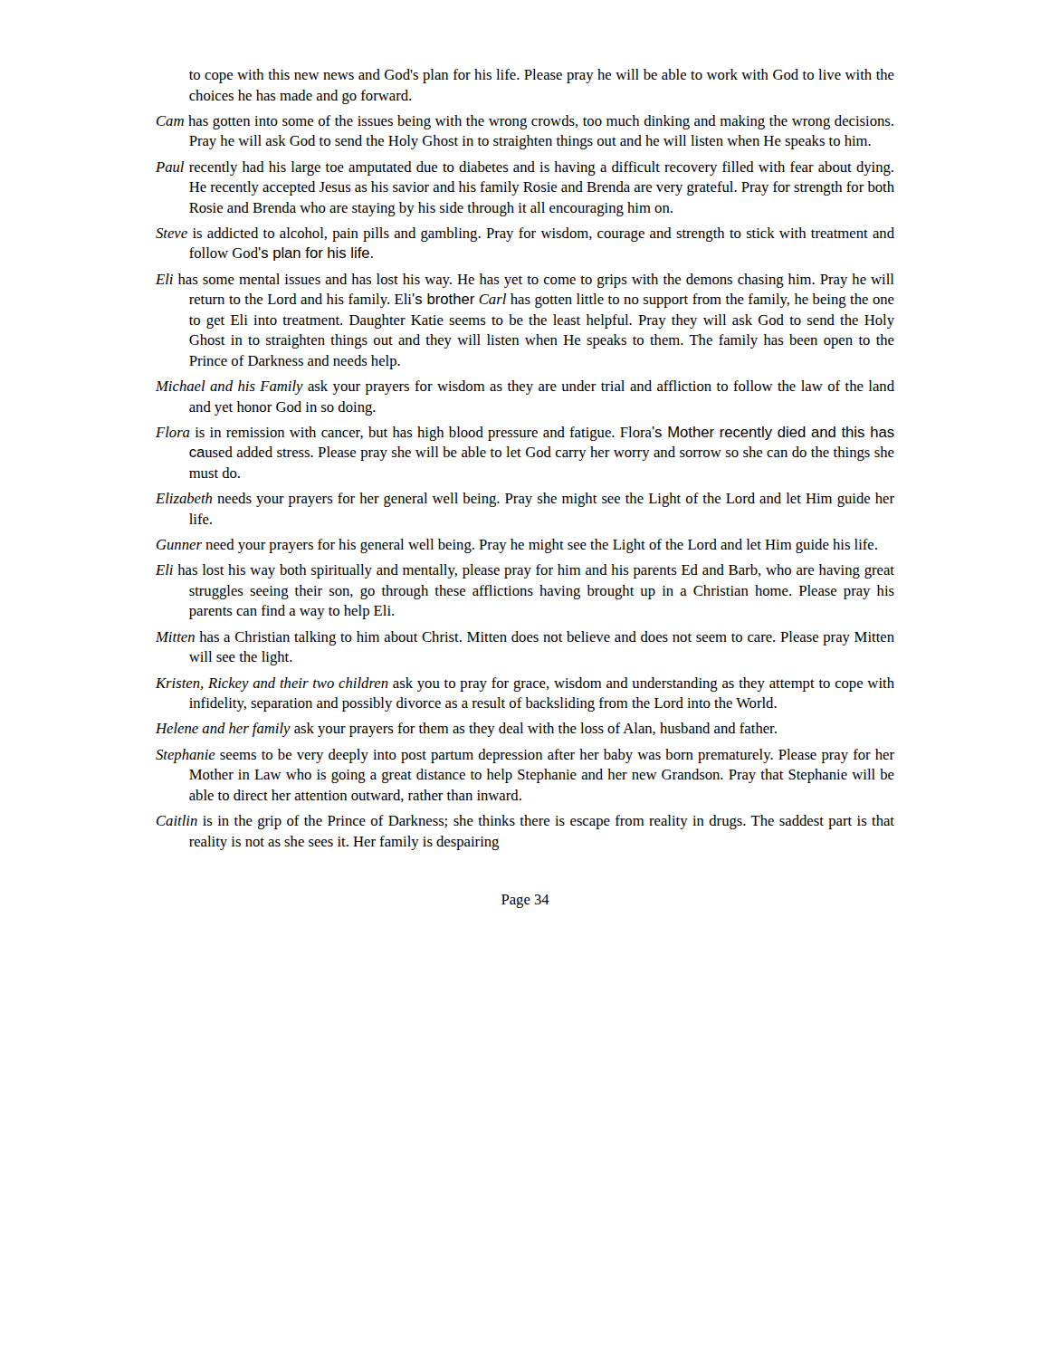to cope with this new news and God's plan for his life. Please pray he will be able to work with God to live with the choices he has made and go forward.
Cam has gotten into some of the issues being with the wrong crowds, too much dinking and making the wrong decisions. Pray he will ask God to send the Holy Ghost in to straighten things out and he will listen when He speaks to him.
Paul recently had his large toe amputated due to diabetes and is having a difficult recovery filled with fear about dying. He recently accepted Jesus as his savior and his family Rosie and Brenda are very grateful. Pray for strength for both Rosie and Brenda who are staying by his side through it all encouraging him on.
Steve is addicted to alcohol, pain pills and gambling. Pray for wisdom, courage and strength to stick with treatment and follow God's plan for his life.
Eli has some mental issues and has lost his way. He has yet to come to grips with the demons chasing him. Pray he will return to the Lord and his family. Eli's brother Carl has gotten little to no support from the family, he being the one to get Eli into treatment. Daughter Katie seems to be the least helpful. Pray they will ask God to send the Holy Ghost in to straighten things out and they will listen when He speaks to them. The family has been open to the Prince of Darkness and needs help.
Michael and his Family ask your prayers for wisdom as they are under trial and affliction to follow the law of the land and yet honor God in so doing.
Flora is in remission with cancer, but has high blood pressure and fatigue. Flora's Mother recently died and this has caused added stress. Please pray she will be able to let God carry her worry and sorrow so she can do the things she must do.
Elizabeth needs your prayers for her general well being. Pray she might see the Light of the Lord and let Him guide her life.
Gunner need your prayers for his general well being. Pray he might see the Light of the Lord and let Him guide his life.
Eli has lost his way both spiritually and mentally, please pray for him and his parents Ed and Barb, who are having great struggles seeing their son, go through these afflictions having brought up in a Christian home. Please pray his parents can find a way to help Eli.
Mitten has a Christian talking to him about Christ. Mitten does not believe and does not seem to care. Please pray Mitten will see the light.
Kristen, Rickey and their two children ask you to pray for grace, wisdom and understanding as they attempt to cope with infidelity, separation and possibly divorce as a result of backsliding from the Lord into the World.
Helene and her family ask your prayers for them as they deal with the loss of Alan, husband and father.
Stephanie seems to be very deeply into post partum depression after her baby was born prematurely. Please pray for her Mother in Law who is going a great distance to help Stephanie and her new Grandson. Pray that Stephanie will be able to direct her attention outward, rather than inward.
Caitlin is in the grip of the Prince of Darkness; she thinks there is escape from reality in drugs. The saddest part is that reality is not as she sees it. Her family is despairing
Page 34